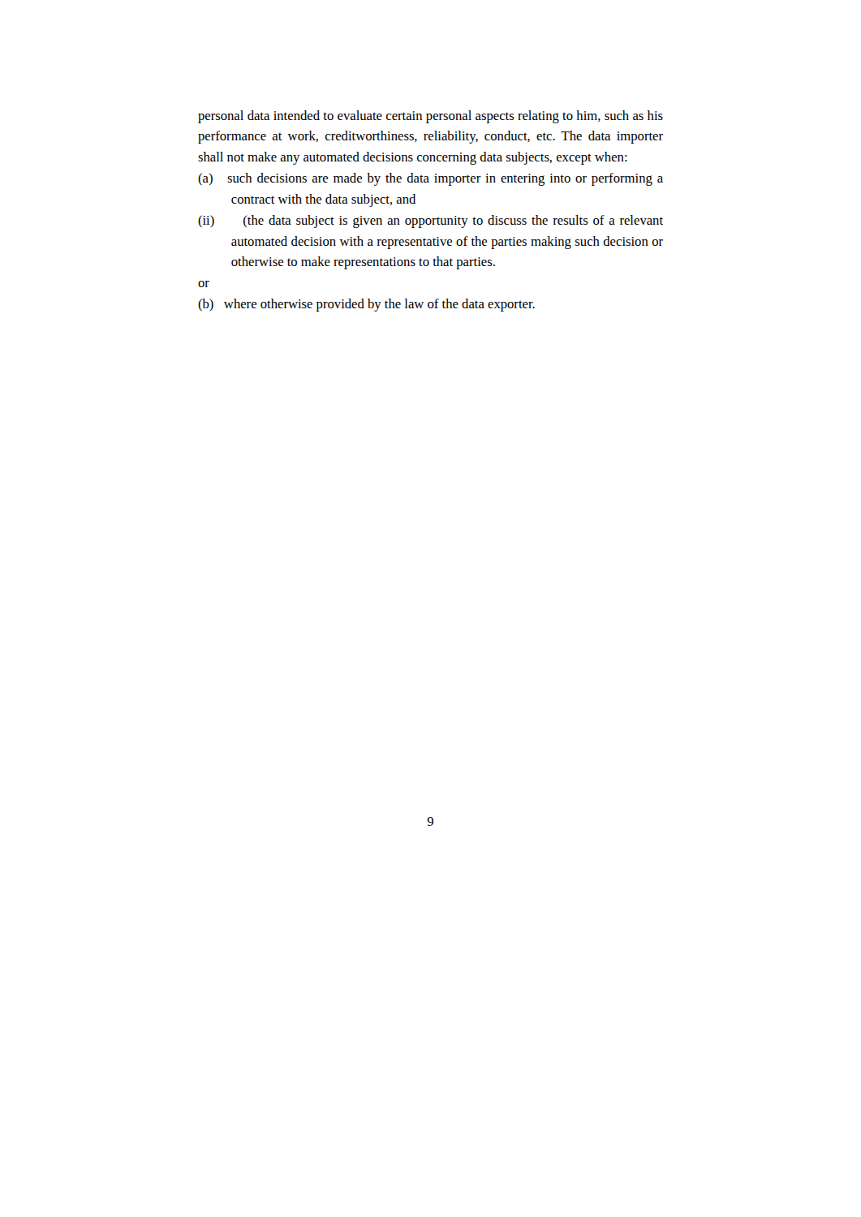personal data intended to evaluate certain personal aspects relating to him, such as his performance at work, creditworthiness, reliability, conduct, etc. The data importer shall not make any automated decisions concerning data subjects, except when:
(a) such decisions are made by the data importer in entering into or performing a contract with the data subject, and
(ii) (the data subject is given an opportunity to discuss the results of a relevant automated decision with a representative of the parties making such decision or otherwise to make representations to that parties.
or
(b) where otherwise provided by the law of the data exporter.
9